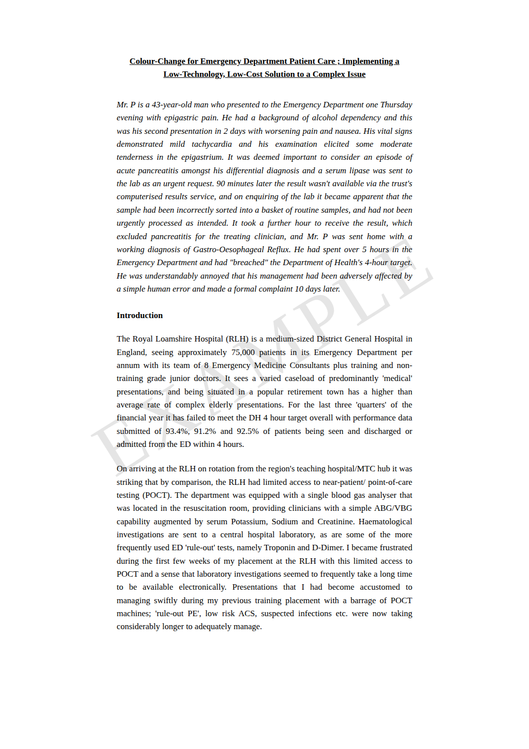EXAMPLE
Colour-Change for Emergency Department Patient Care ; Implementing a
Low-Technology, Low-Cost Solution to a Complex Issue
Mr. P is a 43-year-old man who presented to the Emergency Department one Thursday evening with epigastric pain. He had a background of alcohol dependency and this was his second presentation in 2 days with worsening pain and nausea. His vital signs demonstrated mild tachycardia and his examination elicited some moderate tenderness in the epigastrium. It was deemed important to consider an episode of acute pancreatitis amongst his differential diagnosis and a serum lipase was sent to the lab as an urgent request. 90 minutes later the result wasn't available via the trust's computerised results service, and on enquiring of the lab it became apparent that the sample had been incorrectly sorted into a basket of routine samples, and had not been urgently processed as intended. It took a further hour to receive the result, which excluded pancreatitis for the treating clinician, and Mr. P was sent home with a working diagnosis of Gastro-Oesophageal Reflux. He had spent over 5 hours in the Emergency Department and had "breached" the Department of Health's 4-hour target. He was understandably annoyed that his management had been adversely affected by a simple human error and made a formal complaint 10 days later.
Introduction
The Royal Loamshire Hospital (RLH) is a medium-sized District General Hospital in England, seeing approximately 75,000 patients in its Emergency Department per annum with its team of 8 Emergency Medicine Consultants plus training and non-training grade junior doctors. It sees a varied caseload of predominantly 'medical' presentations, and being situated in a popular retirement town has a higher than average rate of complex elderly presentations. For the last three 'quarters' of the financial year it has failed to meet the DH 4 hour target overall with performance data submitted of 93.4%, 91.2% and 92.5% of patients being seen and discharged or admitted from the ED within 4 hours.
On arriving at the RLH on rotation from the region's teaching hospital/MTC hub it was striking that by comparison, the RLH had limited access to near-patient/ point-of-care testing (POCT). The department was equipped with a single blood gas analyser that was located in the resuscitation room, providing clinicians with a simple ABG/VBG capability augmented by serum Potassium, Sodium and Creatinine. Haematological investigations are sent to a central hospital laboratory, as are some of the more frequently used ED 'rule-out' tests, namely Troponin and D-Dimer. I became frustrated during the first few weeks of my placement at the RLH with this limited access to POCT and a sense that laboratory investigations seemed to frequently take a long time to be available electronically. Presentations that I had become accustomed to managing swiftly during my previous training placement with a barrage of POCT machines; 'rule-out PE', low risk ACS, suspected infections etc. were now taking considerably longer to adequately manage.